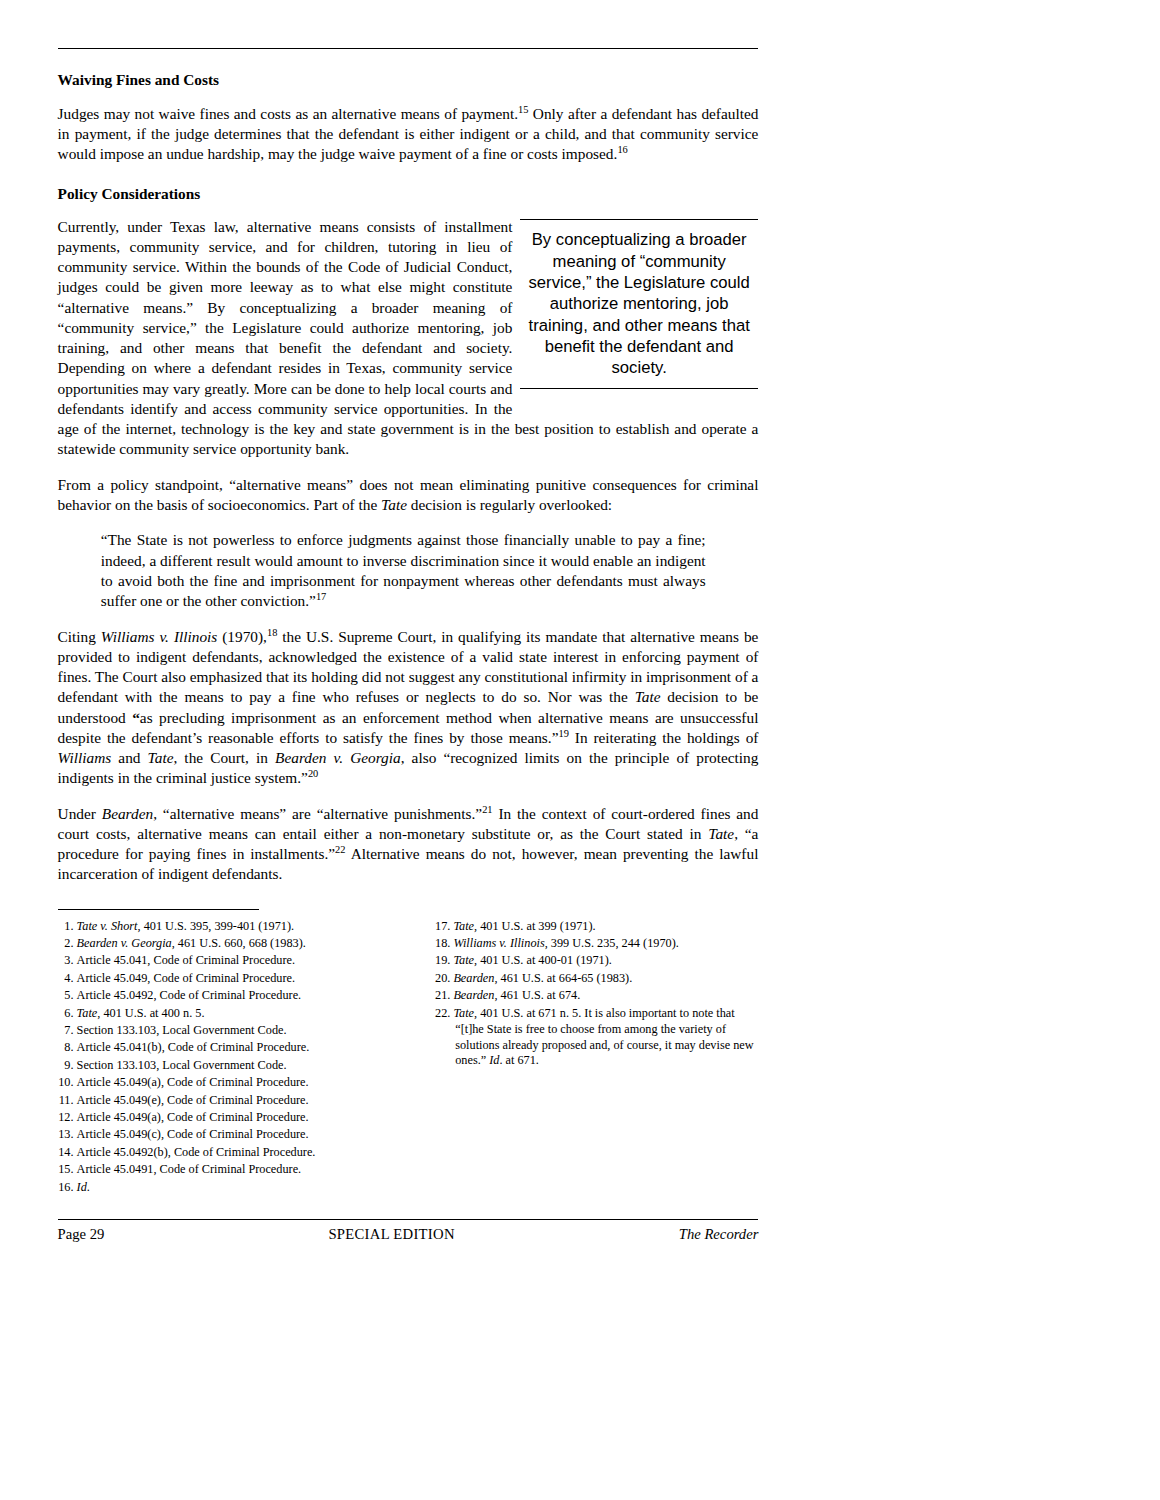Waiving Fines and Costs
Judges may not waive fines and costs as an alternative means of payment.15 Only after a defendant has defaulted in payment, if the judge determines that the defendant is either indigent or a child, and that community service would impose an undue hardship, may the judge waive payment of a fine or costs imposed.16
Policy Considerations
By conceptualizing a broader meaning of “community service,” the Legislature could authorize mentoring, job training, and other means that benefit the defendant and society.
Currently, under Texas law, alternative means consists of installment payments, community service, and for children, tutoring in lieu of community service. Within the bounds of the Code of Judicial Conduct, judges could be given more leeway as to what else might constitute “alternative means.” By conceptualizing a broader meaning of “community service,” the Legislature could authorize mentoring, job training, and other means that benefit the defendant and society. Depending on where a defendant resides in Texas, community service opportunities may vary greatly. More can be done to help local courts and defendants identify and access community service opportunities. In the age of the internet, technology is the key and state government is in the best position to establish and operate a statewide community service opportunity bank.
From a policy standpoint, “alternative means” does not mean eliminating punitive consequences for criminal behavior on the basis of socioeconomics. Part of the Tate decision is regularly overlooked:
“The State is not powerless to enforce judgments against those financially unable to pay a fine; indeed, a different result would amount to inverse discrimination since it would enable an indigent to avoid both the fine and imprisonment for nonpayment whereas other defendants must always suffer one or the other conviction.”17
Citing Williams v. Illinois (1970),18 the U.S. Supreme Court, in qualifying its mandate that alternative means be provided to indigent defendants, acknowledged the existence of a valid state interest in enforcing payment of fines. The Court also emphasized that its holding did not suggest any constitutional infirmity in imprisonment of a defendant with the means to pay a fine who refuses or neglects to do so. Nor was the Tate decision to be understood “as precluding imprisonment as an enforcement method when alternative means are unsuccessful despite the defendant’s reasonable efforts to satisfy the fines by those means.”19 In reiterating the holdings of Williams and Tate, the Court, in Bearden v. Georgia, also “recognized limits on the principle of protecting indigents in the criminal justice system.”20
Under Bearden, “alternative means” are “alternative punishments.”21 In the context of court-ordered fines and court costs, alternative means can entail either a non-monetary substitute or, as the Court stated in Tate, “a procedure for paying fines in installments.”22 Alternative means do not, however, mean preventing the lawful incarceration of indigent defendants.
Tate v. Short, 401 U.S. 395, 399-401 (1971).
Bearden v. Georgia, 461 U.S. 660, 668 (1983).
Article 45.041, Code of Criminal Procedure.
Article 45.049, Code of Criminal Procedure.
Article 45.0492, Code of Criminal Procedure.
Tate, 401 U.S. at 400 n. 5.
Section 133.103, Local Government Code.
Article 45.041(b), Code of Criminal Procedure.
Section 133.103, Local Government Code.
Article 45.049(a), Code of Criminal Procedure.
Article 45.049(e), Code of Criminal Procedure.
Article 45.049(a), Code of Criminal Procedure.
Article 45.049(c), Code of Criminal Procedure.
Article 45.0492(b), Code of Criminal Procedure.
Article 45.0491, Code of Criminal Procedure.
Id.
Tate, 401 U.S. at 399 (1971).
Williams v. Illinois, 399 U.S. 235, 244 (1970).
Tate, 401 U.S. at 400-01 (1971).
Bearden, 461 U.S. at 664-65 (1983).
Bearden, 461 U.S. at 674.
Tate, 401 U.S. at 671 n. 5. It is also important to note that “[t]he State is free to choose from among the variety of solutions already proposed and, of course, it may devise new ones.” Id. at 671.
Page 29 SPECIAL EDITION The Recorder